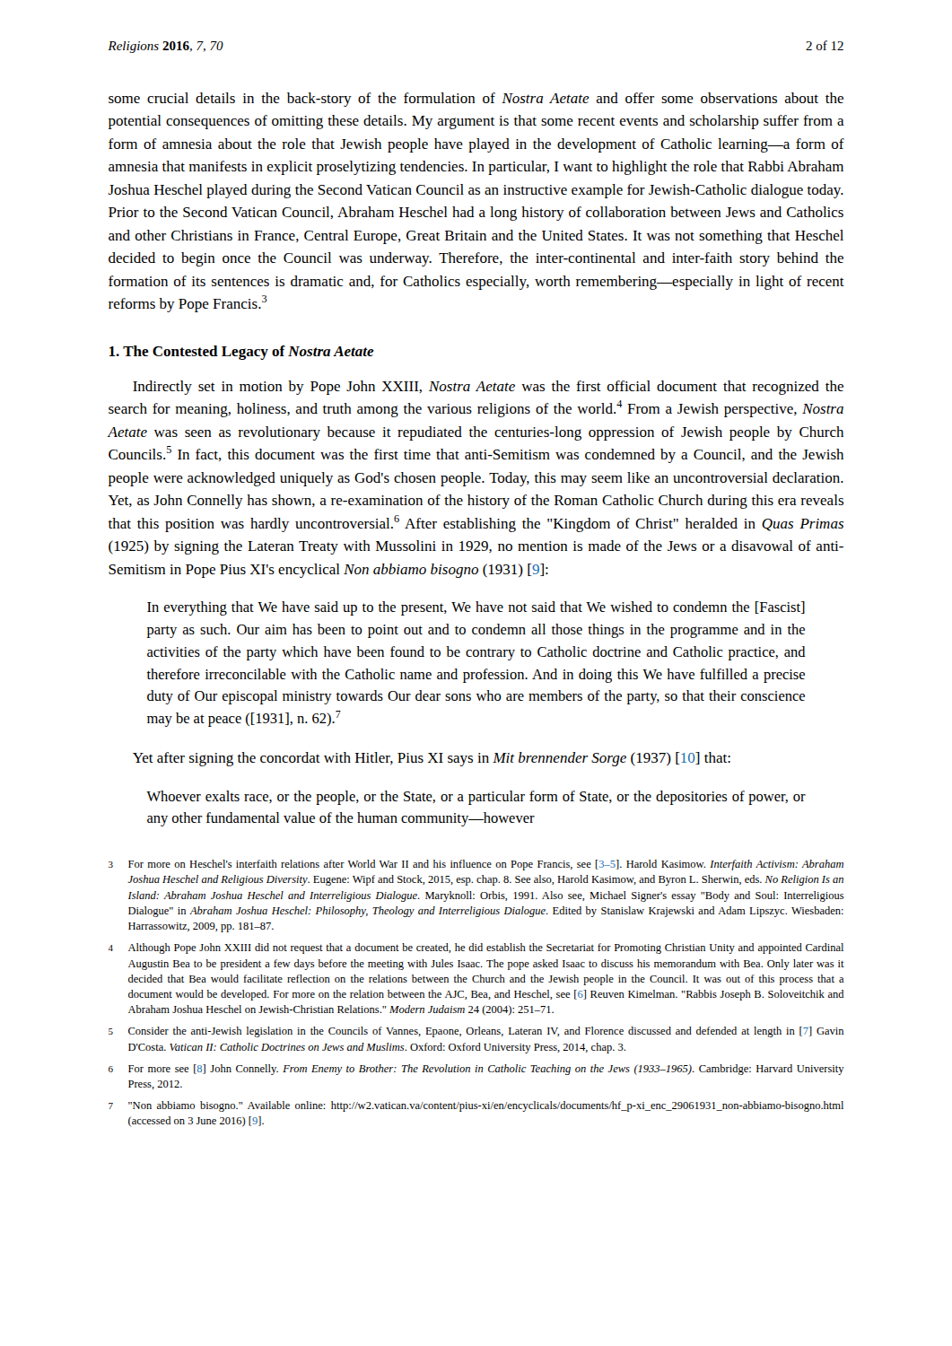Religions 2016, 7, 70
2 of 12
some crucial details in the back-story of the formulation of Nostra Aetate and offer some observations about the potential consequences of omitting these details. My argument is that some recent events and scholarship suffer from a form of amnesia about the role that Jewish people have played in the development of Catholic learning—a form of amnesia that manifests in explicit proselytizing tendencies. In particular, I want to highlight the role that Rabbi Abraham Joshua Heschel played during the Second Vatican Council as an instructive example for Jewish-Catholic dialogue today. Prior to the Second Vatican Council, Abraham Heschel had a long history of collaboration between Jews and Catholics and other Christians in France, Central Europe, Great Britain and the United States. It was not something that Heschel decided to begin once the Council was underway. Therefore, the inter-continental and inter-faith story behind the formation of its sentences is dramatic and, for Catholics especially, worth remembering—especially in light of recent reforms by Pope Francis.3
1. The Contested Legacy of Nostra Aetate
Indirectly set in motion by Pope John XXIII, Nostra Aetate was the first official document that recognized the search for meaning, holiness, and truth among the various religions of the world.4 From a Jewish perspective, Nostra Aetate was seen as revolutionary because it repudiated the centuries-long oppression of Jewish people by Church Councils.5 In fact, this document was the first time that anti-Semitism was condemned by a Council, and the Jewish people were acknowledged uniquely as God's chosen people. Today, this may seem like an uncontroversial declaration. Yet, as John Connelly has shown, a re-examination of the history of the Roman Catholic Church during this era reveals that this position was hardly uncontroversial.6 After establishing the "Kingdom of Christ" heralded in Quas Primas (1925) by signing the Lateran Treaty with Mussolini in 1929, no mention is made of the Jews or a disavowal of anti-Semitism in Pope Pius XI's encyclical Non abbiamo bisogno (1931) [9]:
In everything that We have said up to the present, We have not said that We wished to condemn the [Fascist] party as such. Our aim has been to point out and to condemn all those things in the programme and in the activities of the party which have been found to be contrary to Catholic doctrine and Catholic practice, and therefore irreconcilable with the Catholic name and profession. And in doing this We have fulfilled a precise duty of Our episcopal ministry towards Our dear sons who are members of the party, so that their conscience may be at peace ([1931], n. 62).7
Yet after signing the concordat with Hitler, Pius XI says in Mit brennender Sorge (1937) [10] that:
Whoever exalts race, or the people, or the State, or a particular form of State, or the depositories of power, or any other fundamental value of the human community—however
3
For more on Heschel's interfaith relations after World War II and his influence on Pope Francis, see [3–5]. Harold Kasimow. Interfaith Activism: Abraham Joshua Heschel and Religious Diversity. Eugene: Wipf and Stock, 2015, esp. chap. 8. See also, Harold Kasimow, and Byron L. Sherwin, eds. No Religion Is an Island: Abraham Joshua Heschel and Interreligious Dialogue. Maryknoll: Orbis, 1991. Also see, Michael Signer's essay "Body and Soul: Interreligious Dialogue" in Abraham Joshua Heschel: Philosophy, Theology and Interreligious Dialogue. Edited by Stanislaw Krajewski and Adam Lipszyc. Wiesbaden: Harrassowitz, 2009, pp. 181–87.
4
Although Pope John XXIII did not request that a document be created, he did establish the Secretariat for Promoting Christian Unity and appointed Cardinal Augustin Bea to be president a few days before the meeting with Jules Isaac. The pope asked Isaac to discuss his memorandum with Bea. Only later was it decided that Bea would facilitate reflection on the relations between the Church and the Jewish people in the Council. It was out of this process that a document would be developed. For more on the relation between the AJC, Bea, and Heschel, see [6] Reuven Kimelman. "Rabbis Joseph B. Soloveitchik and Abraham Joshua Heschel on Jewish-Christian Relations." Modern Judaism 24 (2004): 251–71.
5
Consider the anti-Jewish legislation in the Councils of Vannes, Epaone, Orleans, Lateran IV, and Florence discussed and defended at length in [7] Gavin D'Costa. Vatican II: Catholic Doctrines on Jews and Muslims. Oxford: Oxford University Press, 2014, chap. 3.
6
For more see [8] John Connelly. From Enemy to Brother: The Revolution in Catholic Teaching on the Jews (1933–1965). Cambridge: Harvard University Press, 2012.
7
"Non abbiamo bisogno." Available online: http://w2.vatican.va/content/pius-xi/en/encyclicals/documents/hf_p-xi_enc_29061931_non-abbiamo-bisogno.html (accessed on 3 June 2016) [9].